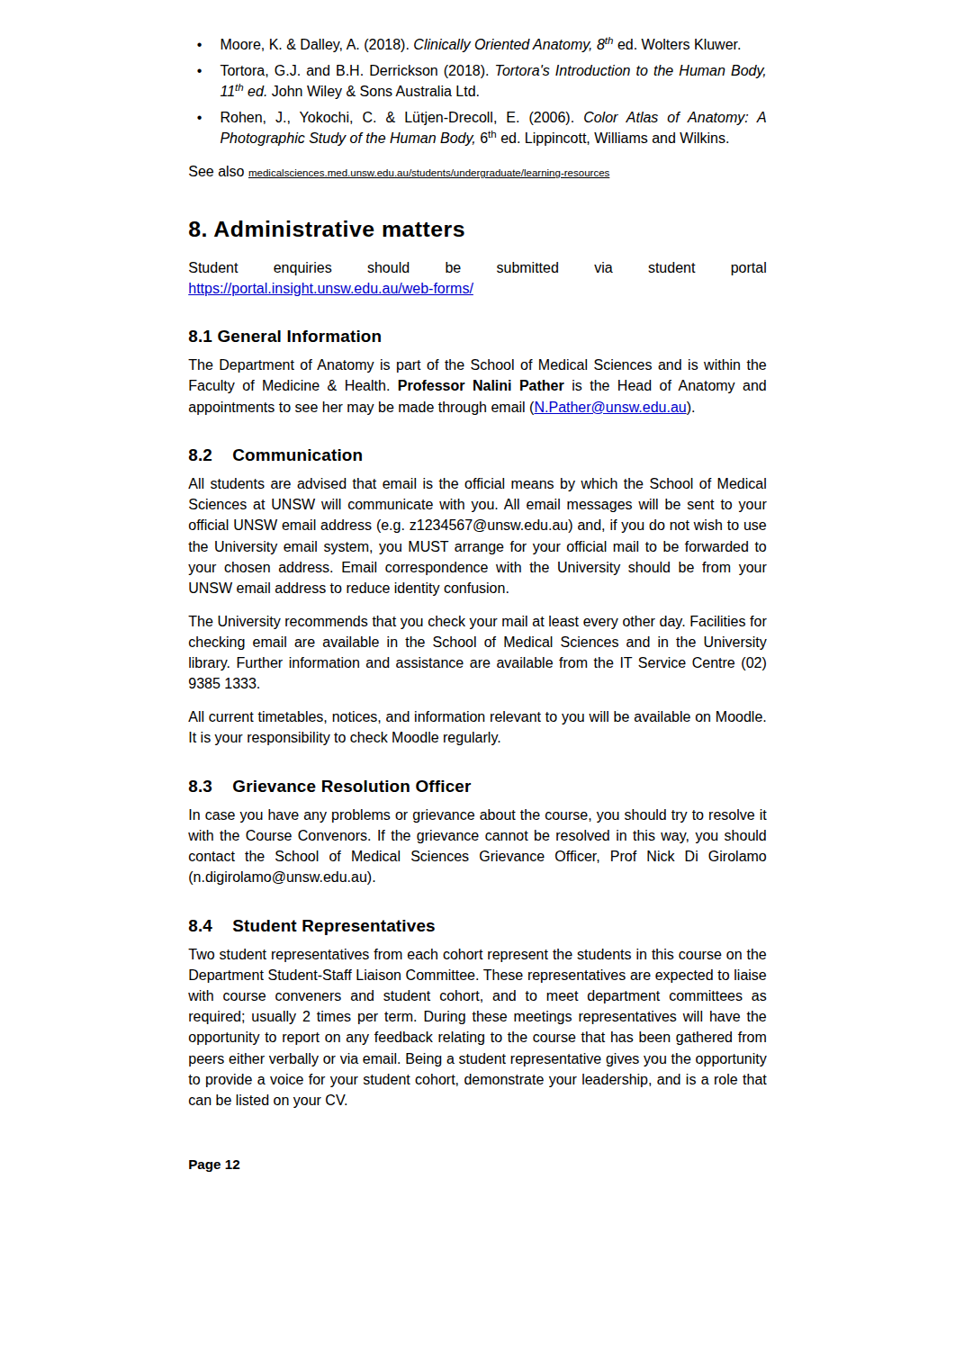Moore, K. & Dalley, A. (2018). Clinically Oriented Anatomy, 8th ed. Wolters Kluwer.
Tortora, G.J. and B.H. Derrickson (2018). Tortora's Introduction to the Human Body, 11th ed. John Wiley & Sons Australia Ltd.
Rohen, J., Yokochi, C. & Lütjen-Drecoll, E. (2006). Color Atlas of Anatomy: A Photographic Study of the Human Body, 6th ed. Lippincott, Williams and Wilkins.
See also medicalsciences.med.unsw.edu.au/students/undergraduate/learning-resources
8. Administrative matters
Student enquiries should be submitted via student portal https://portal.insight.unsw.edu.au/web-forms/
8.1 General Information
The Department of Anatomy is part of the School of Medical Sciences and is within the Faculty of Medicine & Health. Professor Nalini Pather is the Head of Anatomy and appointments to see her may be made through email (N.Pather@unsw.edu.au).
8.2 Communication
All students are advised that email is the official means by which the School of Medical Sciences at UNSW will communicate with you. All email messages will be sent to your official UNSW email address (e.g. z1234567@unsw.edu.au) and, if you do not wish to use the University email system, you MUST arrange for your official mail to be forwarded to your chosen address. Email correspondence with the University should be from your UNSW email address to reduce identity confusion.
The University recommends that you check your mail at least every other day. Facilities for checking email are available in the School of Medical Sciences and in the University library. Further information and assistance are available from the IT Service Centre (02) 9385 1333.
All current timetables, notices, and information relevant to you will be available on Moodle. It is your responsibility to check Moodle regularly.
8.3 Grievance Resolution Officer
In case you have any problems or grievance about the course, you should try to resolve it with the Course Convenors. If the grievance cannot be resolved in this way, you should contact the School of Medical Sciences Grievance Officer, Prof Nick Di Girolamo (n.digirolamo@unsw.edu.au).
8.4 Student Representatives
Two student representatives from each cohort represent the students in this course on the Department Student-Staff Liaison Committee. These representatives are expected to liaise with course conveners and student cohort, and to meet department committees as required; usually 2 times per term. During these meetings representatives will have the opportunity to report on any feedback relating to the course that has been gathered from peers either verbally or via email. Being a student representative gives you the opportunity to provide a voice for your student cohort, demonstrate your leadership, and is a role that can be listed on your CV.
Page 12